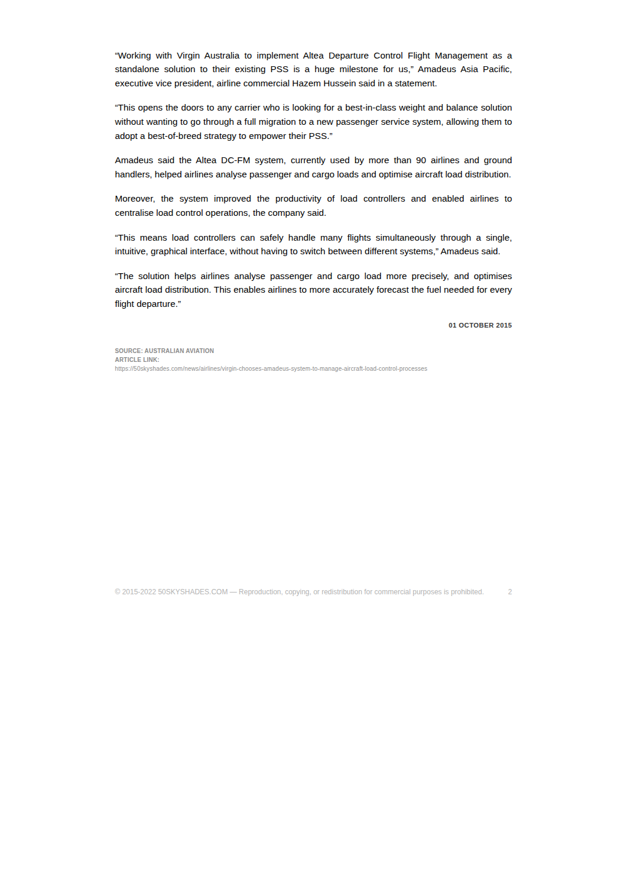“Working with Virgin Australia to implement Altea Departure Control Flight Management as a standalone solution to their existing PSS is a huge milestone for us,” Amadeus Asia Pacific, executive vice president, airline commercial Hazem Hussein said in a statement.
“This opens the doors to any carrier who is looking for a best-in-class weight and balance solution without wanting to go through a full migration to a new passenger service system, allowing them to adopt a best-of-breed strategy to empower their PSS.”
Amadeus said the Altea DC-FM system, currently used by more than 90 airlines and ground handlers, helped airlines analyse passenger and cargo loads and optimise aircraft load distribution.
Moreover, the system improved the productivity of load controllers and enabled airlines to centralise load control operations, the company said.
“This means load controllers can safely handle many flights simultaneously through a single, intuitive, graphical interface, without having to switch between different systems,” Amadeus said.
“The solution helps airlines analyse passenger and cargo load more precisely, and optimises aircraft load distribution. This enables airlines to more accurately forecast the fuel needed for every flight departure.”
01 OCTOBER 2015
SOURCE: AUSTRALIAN AVIATION
ARTICLE LINK:
https://50skyshades.com/news/airlines/virgin-chooses-amadeus-system-to-manage-aircraft-load-control-processes
© 2015-2022 50SKYSHADES.COM — Reproduction, copying, or redistribution for commercial purposes is prohibited.
2